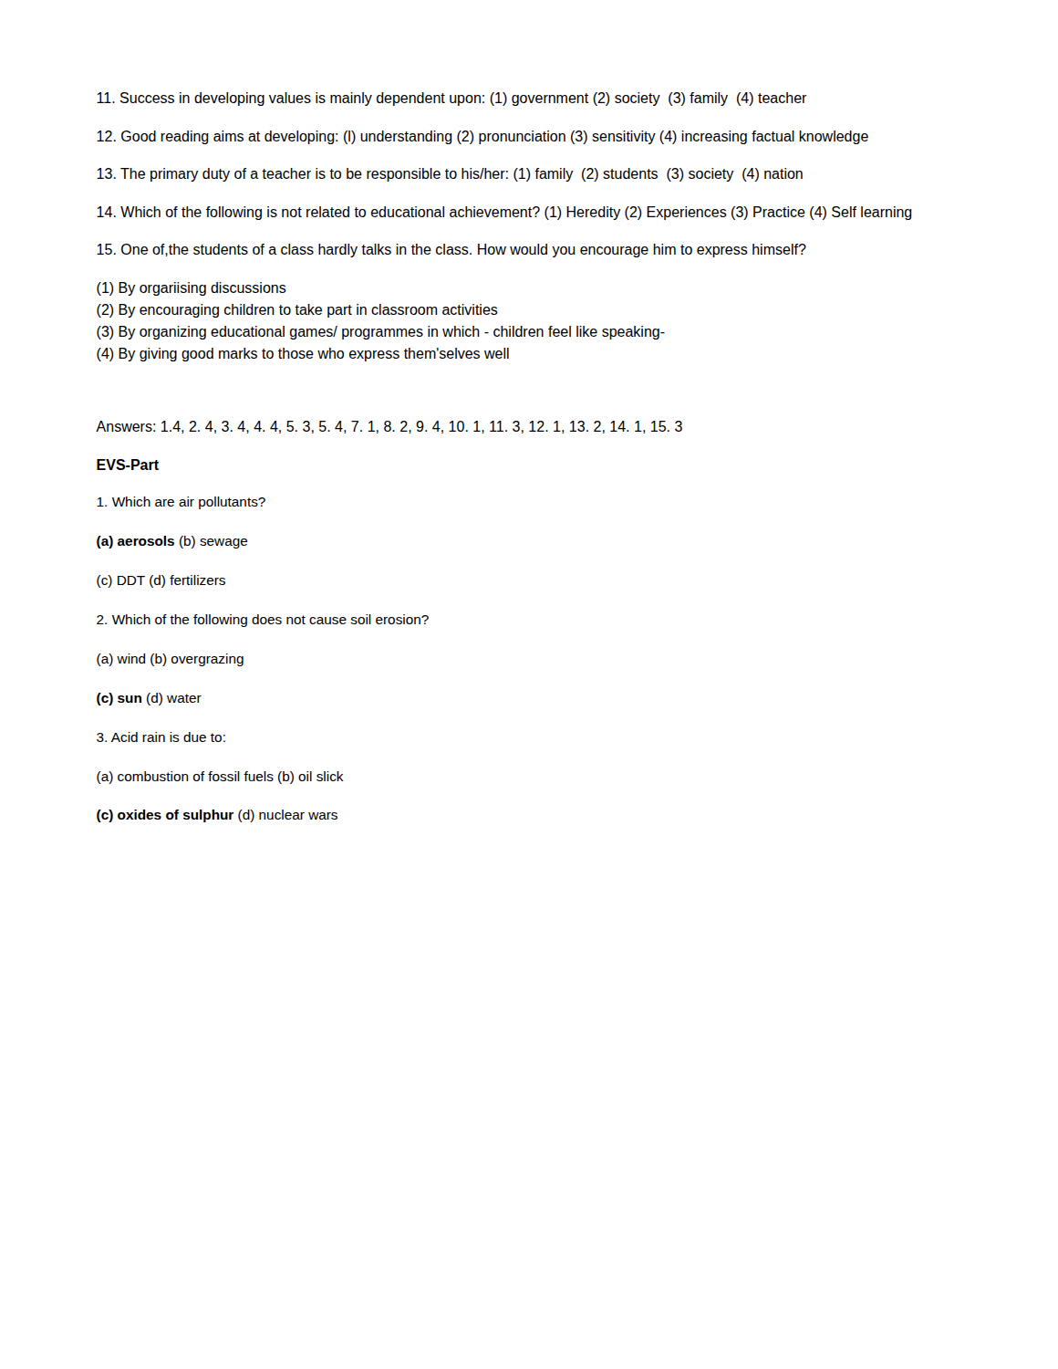11. Success in developing values is mainly dependent upon: (1) government (2) society (3) family (4) teacher
12. Good reading aims at developing: (l) understanding (2) pronunciation (3) sensitivity (4) increasing factual knowledge
13. The primary duty of a teacher is to be responsible to his/her: (1) family (2) students (3) society (4) nation
14. Which of the following is not related to educational achievement? (1) Heredity (2) Experiences (3) Practice (4) Self learning
15. One of,the students of a class hardly talks in the class. How would you encourage him to express himself?
(1) By orgariising discussions (2) By encouraging children to take part in classroom activities (3) By organizing educational games/ programmes in which - children feel like speaking- (4) By giving good marks to those who express them'selves well
Answers: 1.4, 2. 4, 3. 4, 4. 4, 5. 3, 5. 4, 7. 1, 8. 2, 9. 4, 10. 1, 11. 3, 12. 1, 13. 2, 14. 1, 15. 3
EVS-Part
1. Which are air pollutants?
(a) aerosols (b) sewage
(c) DDT (d) fertilizers
2. Which of the following does not cause soil erosion?
(a) wind (b) overgrazing
(c) sun (d) water
3. Acid rain is due to:
(a) combustion of fossil fuels (b) oil slick
(c) oxides of sulphur (d) nuclear wars